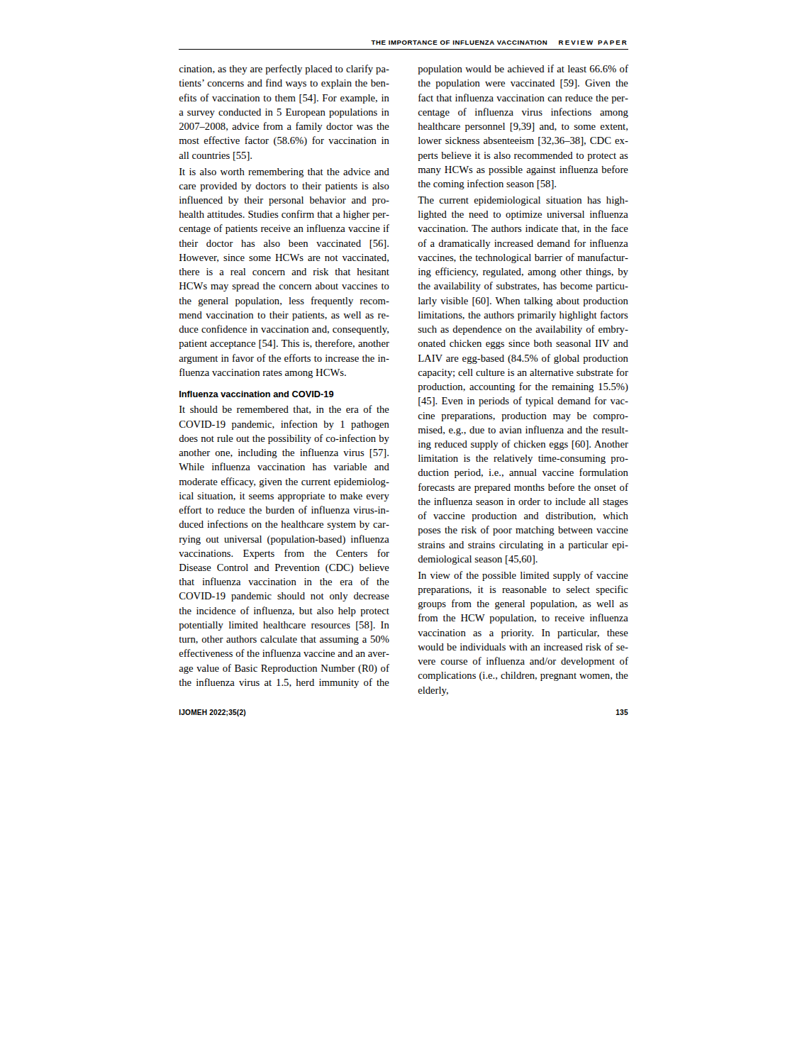The importance of influenza vaccination Review Paper
cination, as they are perfectly placed to clarify patients’ concerns and find ways to explain the benefits of vaccination to them [54]. For example, in a survey conducted in 5 European populations in 2007–2008, advice from a family doctor was the most effective factor (58.6%) for vaccination in all countries [55].
It is also worth remembering that the advice and care provided by doctors to their patients is also influenced by their personal behavior and pro-health attitudes. Studies confirm that a higher percentage of patients receive an influenza vaccine if their doctor has also been vaccinated [56]. However, since some HCWs are not vaccinated, there is a real concern and risk that hesitant HCWs may spread the concern about vaccines to the general population, less frequently recommend vaccination to their patients, as well as reduce confidence in vaccination and, consequently, patient acceptance [54]. This is, therefore, another argument in favor of the efforts to increase the influenza vaccination rates among HCWs.
Influenza vaccination and COVID-19
It should be remembered that, in the era of the COVID-19 pandemic, infection by 1 pathogen does not rule out the possibility of co-infection by another one, including the influenza virus [57]. While influenza vaccination has variable and moderate efficacy, given the current epidemiological situation, it seems appropriate to make every effort to reduce the burden of influenza virus-induced infections on the healthcare system by carrying out universal (population-based) influenza vaccinations. Experts from the Centers for Disease Control and Prevention (CDC) believe that influenza vaccination in the era of the COVID-19 pandemic should not only decrease the incidence of influenza, but also help protect potentially limited healthcare resources [58]. In turn, other authors calculate that assuming a 50% effectiveness of the influenza vaccine and an average value of Basic Reproduction Number (R0) of the influenza virus at 1.5, herd immunity of the population would be achieved if at least 66.6% of the population were vaccinated [59]. Given the fact that influenza vaccination can reduce the percentage of influenza virus infections among healthcare personnel [9,39] and, to some extent, lower sickness absenteeism [32,36–38], CDC experts believe it is also recommended to protect as many HCWs as possible against influenza before the coming infection season [58].
The current epidemiological situation has highlighted the need to optimize universal influenza vaccination. The authors indicate that, in the face of a dramatically increased demand for influenza vaccines, the technological barrier of manufacturing efficiency, regulated, among other things, by the availability of substrates, has become particularly visible [60]. When talking about production limitations, the authors primarily highlight factors such as dependence on the availability of embryonated chicken eggs since both seasonal IIV and LAIV are egg-based (84.5% of global production capacity; cell culture is an alternative substrate for production, accounting for the remaining 15.5%) [45]. Even in periods of typical demand for vaccine preparations, production may be compromised, e.g., due to avian influenza and the resulting reduced supply of chicken eggs [60]. Another limitation is the relatively time-consuming production period, i.e., annual vaccine formulation forecasts are prepared months before the onset of the influenza season in order to include all stages of vaccine production and distribution, which poses the risk of poor matching between vaccine strains and strains circulating in a particular epidemiological season [45,60].
In view of the possible limited supply of vaccine preparations, it is reasonable to select specific groups from the general population, as well as from the HCW population, to receive influenza vaccination as a priority. In particular, these would be individuals with an increased risk of severe course of influenza and/or development of complications (i.e., children, pregnant women, the elderly,
IJOMEH 2022;35(2) 135